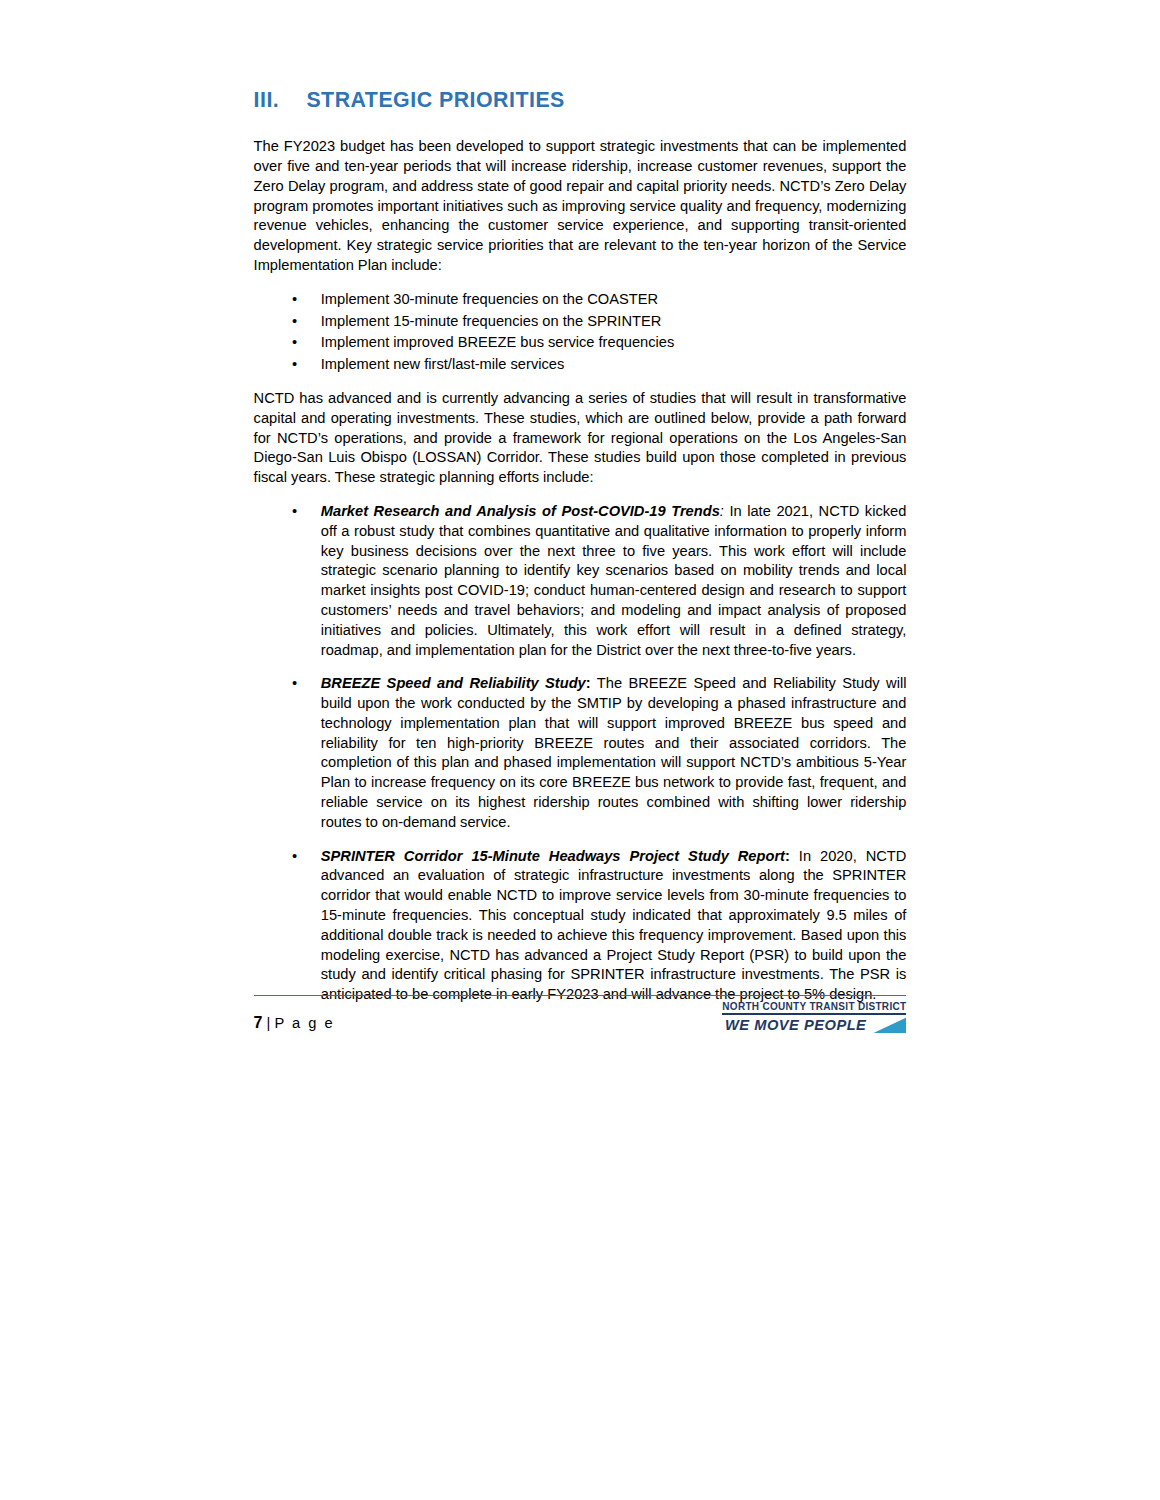III. STRATEGIC PRIORITIES
The FY2023 budget has been developed to support strategic investments that can be implemented over five and ten-year periods that will increase ridership, increase customer revenues, support the Zero Delay program, and address state of good repair and capital priority needs. NCTD’s Zero Delay program promotes important initiatives such as improving service quality and frequency, modernizing revenue vehicles, enhancing the customer service experience, and supporting transit-oriented development. Key strategic service priorities that are relevant to the ten-year horizon of the Service Implementation Plan include:
Implement 30-minute frequencies on the COASTER
Implement 15-minute frequencies on the SPRINTER
Implement improved BREEZE bus service frequencies
Implement new first/last-mile services
NCTD has advanced and is currently advancing a series of studies that will result in transformative capital and operating investments. These studies, which are outlined below, provide a path forward for NCTD’s operations, and provide a framework for regional operations on the Los Angeles-San Diego-San Luis Obispo (LOSSAN) Corridor. These studies build upon those completed in previous fiscal years. These strategic planning efforts include:
Market Research and Analysis of Post-COVID-19 Trends: In late 2021, NCTD kicked off a robust study that combines quantitative and qualitative information to properly inform key business decisions over the next three to five years. This work effort will include strategic scenario planning to identify key scenarios based on mobility trends and local market insights post COVID-19; conduct human-centered design and research to support customers’ needs and travel behaviors; and modeling and impact analysis of proposed initiatives and policies. Ultimately, this work effort will result in a defined strategy, roadmap, and implementation plan for the District over the next three-to-five years.
BREEZE Speed and Reliability Study: The BREEZE Speed and Reliability Study will build upon the work conducted by the SMTIP by developing a phased infrastructure and technology implementation plan that will support improved BREEZE bus speed and reliability for ten high-priority BREEZE routes and their associated corridors. The completion of this plan and phased implementation will support NCTD’s ambitious 5-Year Plan to increase frequency on its core BREEZE bus network to provide fast, frequent, and reliable service on its highest ridership routes combined with shifting lower ridership routes to on-demand service.
SPRINTER Corridor 15-Minute Headways Project Study Report: In 2020, NCTD advanced an evaluation of strategic infrastructure investments along the SPRINTER corridor that would enable NCTD to improve service levels from 30-minute frequencies to 15-minute frequencies. This conceptual study indicated that approximately 9.5 miles of additional double track is needed to achieve this frequency improvement. Based upon this modeling exercise, NCTD has advanced a Project Study Report (PSR) to build upon the study and identify critical phasing for SPRINTER infrastructure investments. The PSR is anticipated to be complete in early FY2023 and will advance the project to 5% design.
7 | P a g e
NORTH COUNTY TRANSIT DISTRICT
WE MOVE PEOPLE